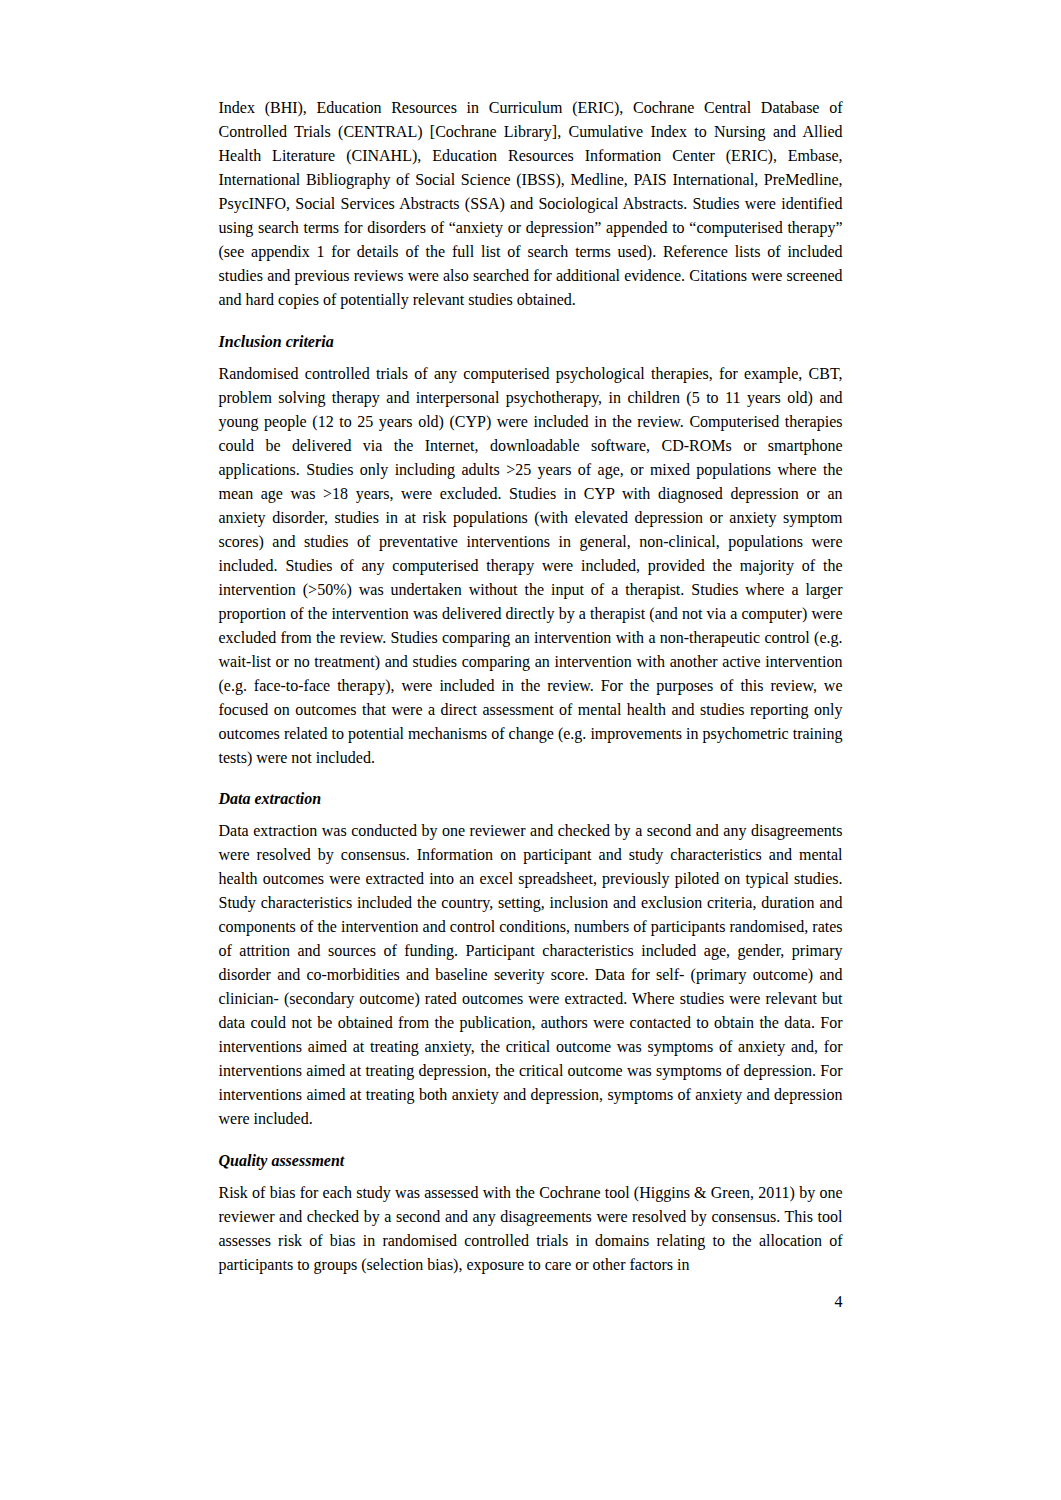Index (BHI), Education Resources in Curriculum (ERIC), Cochrane Central Database of Controlled Trials (CENTRAL) [Cochrane Library], Cumulative Index to Nursing and Allied Health Literature (CINAHL), Education Resources Information Center (ERIC), Embase, International Bibliography of Social Science (IBSS), Medline, PAIS International, PreMedline, PsycINFO, Social Services Abstracts (SSA) and Sociological Abstracts. Studies were identified using search terms for disorders of “anxiety or depression” appended to “computerised therapy” (see appendix 1 for details of the full list of search terms used). Reference lists of included studies and previous reviews were also searched for additional evidence. Citations were screened and hard copies of potentially relevant studies obtained.
Inclusion criteria
Randomised controlled trials of any computerised psychological therapies, for example, CBT, problem solving therapy and interpersonal psychotherapy, in children (5 to 11 years old) and young people (12 to 25 years old) (CYP) were included in the review. Computerised therapies could be delivered via the Internet, downloadable software, CD-ROMs or smartphone applications. Studies only including adults >25 years of age, or mixed populations where the mean age was >18 years, were excluded. Studies in CYP with diagnosed depression or an anxiety disorder, studies in at risk populations (with elevated depression or anxiety symptom scores) and studies of preventative interventions in general, non-clinical, populations were included. Studies of any computerised therapy were included, provided the majority of the intervention (>50%) was undertaken without the input of a therapist. Studies where a larger proportion of the intervention was delivered directly by a therapist (and not via a computer) were excluded from the review. Studies comparing an intervention with a non-therapeutic control (e.g. wait-list or no treatment) and studies comparing an intervention with another active intervention (e.g. face-to-face therapy), were included in the review. For the purposes of this review, we focused on outcomes that were a direct assessment of mental health and studies reporting only outcomes related to potential mechanisms of change (e.g. improvements in psychometric training tests) were not included.
Data extraction
Data extraction was conducted by one reviewer and checked by a second and any disagreements were resolved by consensus. Information on participant and study characteristics and mental health outcomes were extracted into an excel spreadsheet, previously piloted on typical studies. Study characteristics included the country, setting, inclusion and exclusion criteria, duration and components of the intervention and control conditions, numbers of participants randomised, rates of attrition and sources of funding. Participant characteristics included age, gender, primary disorder and co-morbidities and baseline severity score. Data for self- (primary outcome) and clinician- (secondary outcome) rated outcomes were extracted. Where studies were relevant but data could not be obtained from the publication, authors were contacted to obtain the data. For interventions aimed at treating anxiety, the critical outcome was symptoms of anxiety and, for interventions aimed at treating depression, the critical outcome was symptoms of depression. For interventions aimed at treating both anxiety and depression, symptoms of anxiety and depression were included.
Quality assessment
Risk of bias for each study was assessed with the Cochrane tool (Higgins & Green, 2011) by one reviewer and checked by a second and any disagreements were resolved by consensus. This tool assesses risk of bias in randomised controlled trials in domains relating to the allocation of participants to groups (selection bias), exposure to care or other factors in
4